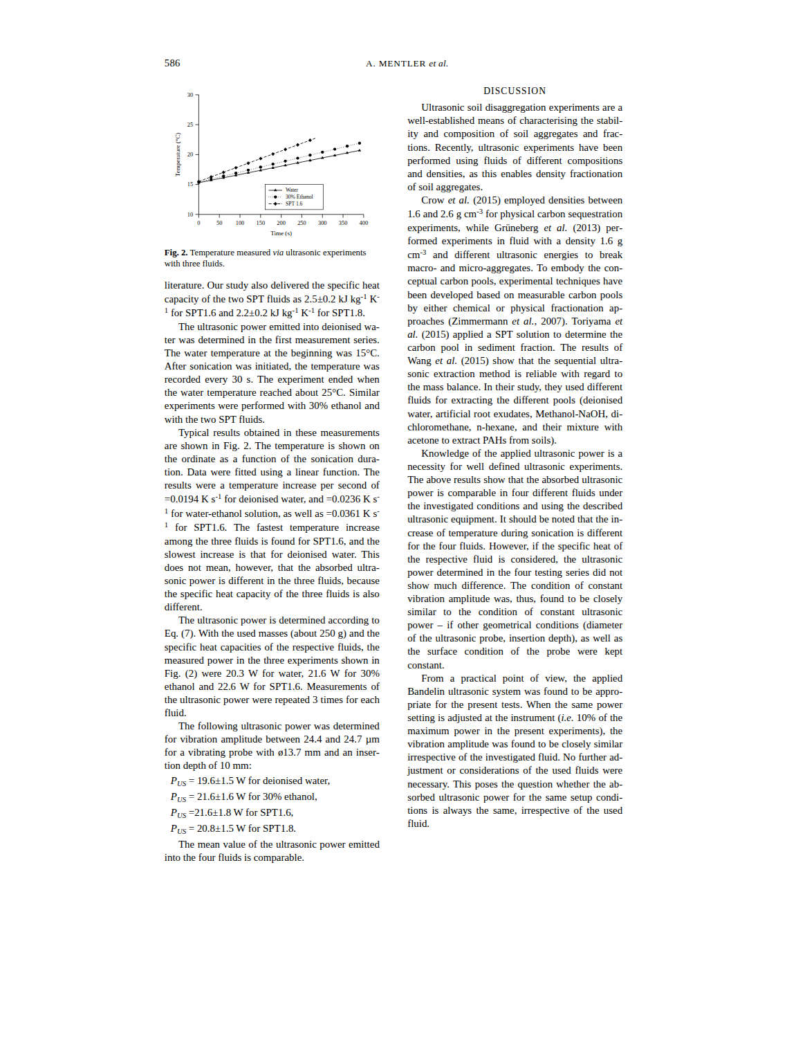586 A. Mentler et al.
10 15 20 25 30 0 50 100 150 200 250 300 350 400 Time (s) Temperature (°C) Water 30% Ethanol SPT 1.6
Fig. 2. Temperature measured via ultrasonic experiments with three fluids.
literature. Our study also delivered the specific heat capacity of the two SPT fluids as 2.5±0.2 kJ kg-1 K-1 for SPT1.6 and 2.2±0.2 kJ kg-1 K-1 for SPT1.8.
The ultrasonic power emitted into deionised water was determined in the first measurement series. The water temperature at the beginning was 15°C. After sonication was initiated, the temperature was recorded every 30 s. The experiment ended when the water temperature reached about 25°C. Similar experiments were performed with 30% ethanol and with the two SPT fluids.
Typical results obtained in these measurements are shown in Fig. 2. The temperature is shown on the ordinate as a function of the sonication duration. Data were fitted using a linear function. The results were a temperature increase per second of =0.0194 K s-1 for deionised water, and =0.0236 K s-1 for water-ethanol solution, as well as =0.0361 K s-1 for SPT1.6. The fastest temperature increase among the three fluids is found for SPT1.6, and the slowest increase is that for deionised water. This does not mean, however, that the absorbed ultrasonic power is different in the three fluids, because the specific heat capacity of the three fluids is also different.
The ultrasonic power is determined according to Eq. (7). With the used masses (about 250 g) and the specific heat capacities of the respective fluids, the measured power in the three experiments shown in Fig. (2) were 20.3 W for water, 21.6 W for 30% ethanol and 22.6 W for SPT1.6. Measurements of the ultrasonic power were repeated 3 times for each fluid.
The following ultrasonic power was determined for vibration amplitude between 24.4 and 24.7 µm for a vibrating probe with ø13.7 mm and an insertion depth of 10 mm:
PUS = 19.6±1.5 W for deionised water,
PUS = 21.6±1.6 W for 30% ethanol,
PUS =21.6±1.8 W for SPT1.6,
PUS = 20.8±1.5 W for SPT1.8.
The mean value of the ultrasonic power emitted into the four fluids is comparable.
Discussion
Ultrasonic soil disaggregation experiments are a well-established means of characterising the stability and composition of soil aggregates and fractions. Recently, ultrasonic experiments have been performed using fluids of different compositions and densities, as this enables density fractionation of soil aggregates.
Crow et al. (2015) employed densities between 1.6 and 2.6 g cm-3 for physical carbon sequestration experiments, while Grüneberg et al. (2013) performed experiments in fluid with a density 1.6 g cm-3 and different ultrasonic energies to break macro- and micro-aggregates. To embody the conceptual carbon pools, experimental techniques have been developed based on measurable carbon pools by either chemical or physical fractionation approaches (Zimmermann et al., 2007). Toriyama et al. (2015) applied a SPT solution to determine the carbon pool in sediment fraction. The results of Wang et al. (2015) show that the sequential ultrasonic extraction method is reliable with regard to the mass balance. In their study, they used different fluids for extracting the different pools (deionised water, artificial root exudates, Methanol-NaOH, dichloromethane, n-hexane, and their mixture with acetone to extract PAHs from soils).
Knowledge of the applied ultrasonic power is a necessity for well defined ultrasonic experiments. The above results show that the absorbed ultrasonic power is comparable in four different fluids under the investigated conditions and using the described ultrasonic equipment. It should be noted that the increase of temperature during sonication is different for the four fluids. However, if the specific heat of the respective fluid is considered, the ultrasonic power determined in the four testing series did not show much difference. The condition of constant vibration amplitude was, thus, found to be closely similar to the condition of constant ultrasonic power – if other geometrical conditions (diameter of the ultrasonic probe, insertion depth), as well as the surface condition of the probe were kept constant.
From a practical point of view, the applied Bandelin ultrasonic system was found to be appropriate for the present tests. When the same power setting is adjusted at the instrument (i.e. 10% of the maximum power in the present experiments), the vibration amplitude was found to be closely similar irrespective of the investigated fluid. No further adjustment or considerations of the used fluids were necessary. This poses the question whether the absorbed ultrasonic power for the same setup conditions is always the same, irrespective of the used fluid.